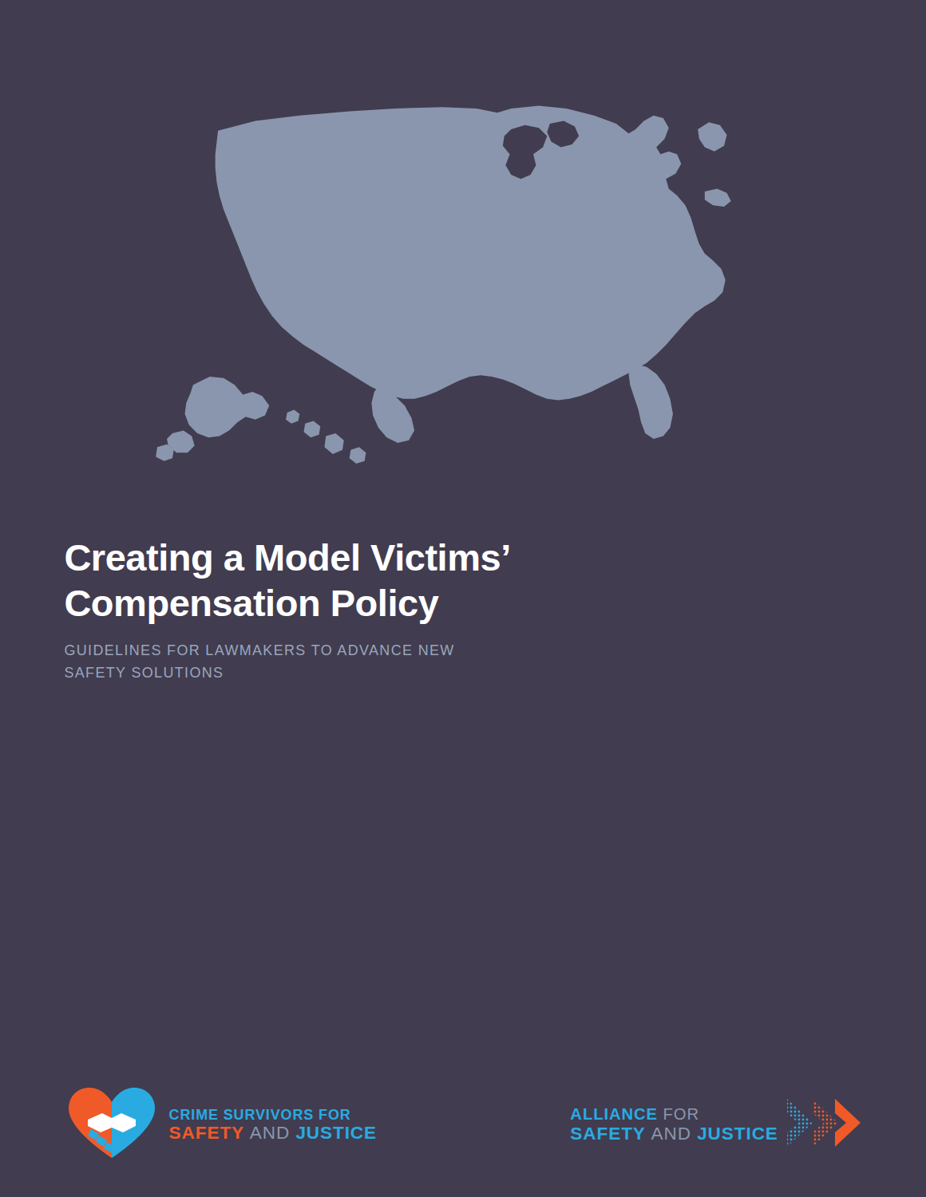Creating a Model Victims’ Compensation Policy
Guidelines for Lawmakers to Advance New Safety Solutions
CRIME SURVIVORS FOR
SAFETY AND JUSTICE
ALLIANCE FOR
SAFETY AND JUSTICE